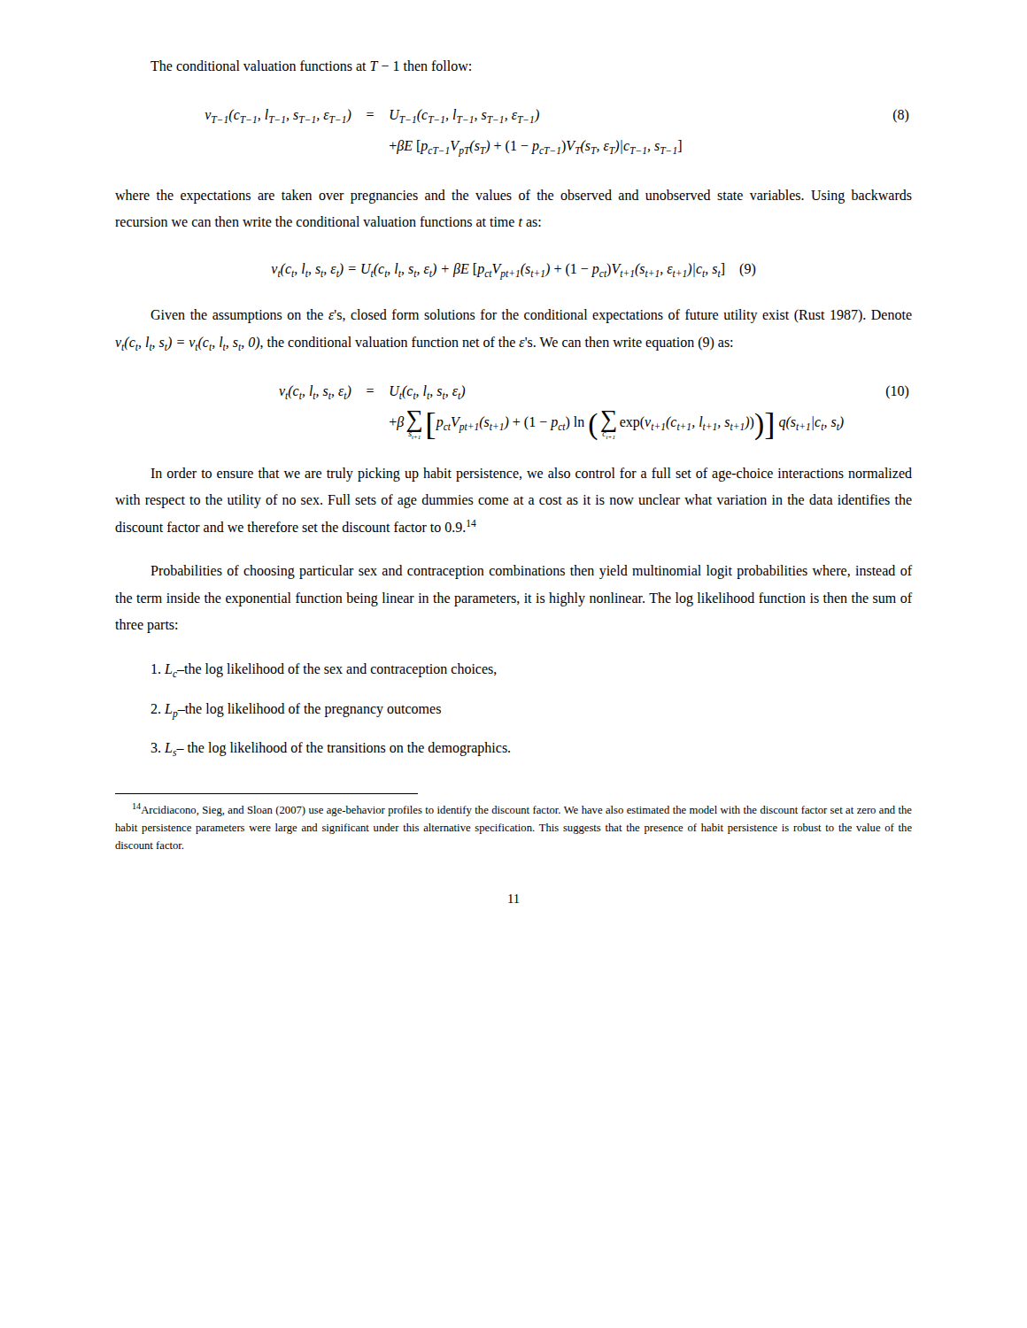The conditional valuation functions at T − 1 then follow:
| v T−1 (c T−1 , l T−1 , s T−1 , ε T−1 ) | = | U T−1 (c T−1 , l T−1 , s T−1 , ε T−1 ) | (8) |
| | | + βE [ p cT−1 V pT (s T ) + (1 − p cT−1 ) V T (s T , ε T )/c T−1 , s T−1 ] | |
where the expectations are taken over pregnancies and the values of the observed and unobserved state variables. Using backwards recursion we can then write the conditional valuation functions at time t as:
vt(ct, lt, st, εt) = Ut(ct, lt, st, εt) + βE [pctVpt+1(st+1) + (1 − pct)Vt+1(st+1, εt+1)|ct, st] (9)
Given the assumptions on the ε's, closed form solutions for the conditional expectations of future utility exist (Rust 1987). Denote vt(ct, lt, st) = vt(ct, lt, st, 0), the conditional valuation function net of the ε's. We can then write equation (9) as:
| v t (c t , l t , s t , ε t ) | = | U t (c t , l t , s t , ε t ) | (10) |
| | | + β ∑ s t+1 [ p ct V pt+1 (s t+1 ) + (1 − p ct ) ln ( ∑ c t+1 exp ( v t+1 (c t+1 , l t+1 , s t+1 ) ) ) ] q(s t+1 /c t , s t ) | |
In order to ensure that we are truly picking up habit persistence, we also control for a full set of age-choice interactions normalized with respect to the utility of no sex. Full sets of age dummies come at a cost as it is now unclear what variation in the data identifies the discount factor and we therefore set the discount factor to 0.9.14
Probabilities of choosing particular sex and contraception combinations then yield multinomial logit probabilities where, instead of the term inside the exponential function being linear in the parameters, it is highly nonlinear. The log likelihood function is then the sum of three parts:
Lc–the log likelihood of the sex and contraception choices,
Lp–the log likelihood of the pregnancy outcomes
Ls– the log likelihood of the transitions on the demographics.
14Arcidiacono, Sieg, and Sloan (2007) use age-behavior profiles to identify the discount factor. We have also estimated the model with the discount factor set at zero and the habit persistence parameters were large and significant under this alternative specification. This suggests that the presence of habit persistence is robust to the value of the discount factor.
11